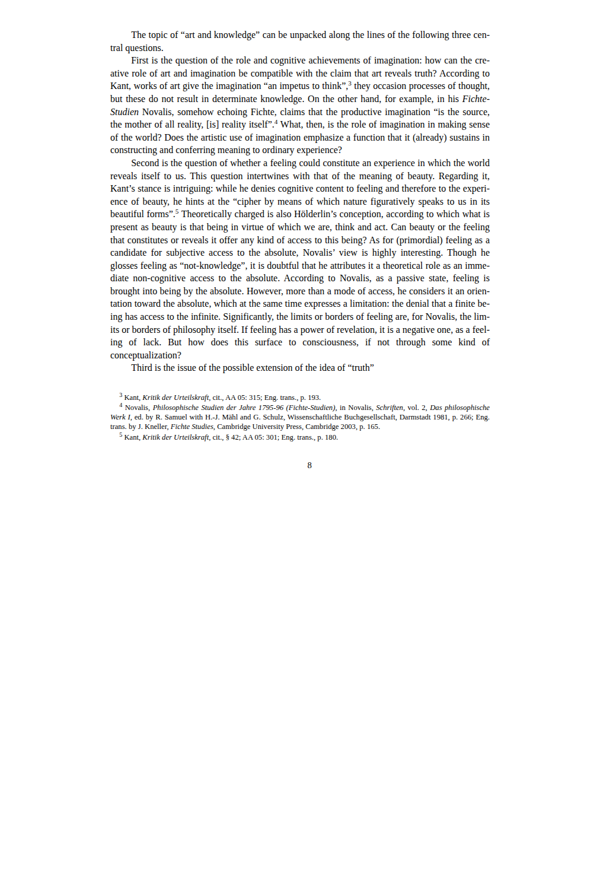The topic of “art and knowledge” can be unpacked along the lines of the following three central questions.
First is the question of the role and cognitive achievements of imagination: how can the creative role of art and imagination be compatible with the claim that art reveals truth? According to Kant, works of art give the imagination “an impetus to think”,3 they occasion processes of thought, but these do not result in determinate knowledge. On the other hand, for example, in his Fichte-Studien Novalis, somehow echoing Fichte, claims that the productive imagination “is the source, the mother of all reality, [is] reality itself”.4 What, then, is the role of imagination in making sense of the world? Does the artistic use of imagination emphasize a function that it (already) sustains in constructing and conferring meaning to ordinary experience?
Second is the question of whether a feeling could constitute an experience in which the world reveals itself to us. This question intertwines with that of the meaning of beauty. Regarding it, Kant’s stance is intriguing: while he denies cognitive content to feeling and therefore to the experience of beauty, he hints at the “cipher by means of which nature figuratively speaks to us in its beautiful forms”.5 Theoretically charged is also Hölderlin’s conception, according to which what is present as beauty is that being in virtue of which we are, think and act. Can beauty or the feeling that constitutes or reveals it offer any kind of access to this being? As for (primordial) feeling as a candidate for subjective access to the absolute, Novalis’ view is highly interesting. Though he glosses feeling as “not-knowledge”, it is doubtful that he attributes it a theoretical role as an immediate non-cognitive access to the absolute. According to Novalis, as a passive state, feeling is brought into being by the absolute. However, more than a mode of access, he considers it an orientation toward the absolute, which at the same time expresses a limitation: the denial that a finite being has access to the infinite. Significantly, the limits or borders of feeling are, for Novalis, the limits or borders of philosophy itself. If feeling has a power of revelation, it is a negative one, as a feeling of lack. But how does this surface to consciousness, if not through some kind of conceptualization?
Third is the issue of the possible extension of the idea of “truth”
3 Kant, Kritik der Urteilskraft, cit., AA 05: 315; Eng. trans., p. 193.
4 Novalis, Philosophische Studien der Jahre 1795-96 (Fichte-Studien), in Novalis, Schriften, vol. 2, Das philosophische Werk I, ed. by R. Samuel with H.-J. Mähl and G. Schulz, Wissenschaftliche Buchgesellschaft, Darmstadt 1981, p. 266; Eng. trans. by J. Kneller, Fichte Studies, Cambridge University Press, Cambridge 2003, p. 165.
5 Kant, Kritik der Urteilskraft, cit., § 42; AA 05: 301; Eng. trans., p. 180.
8